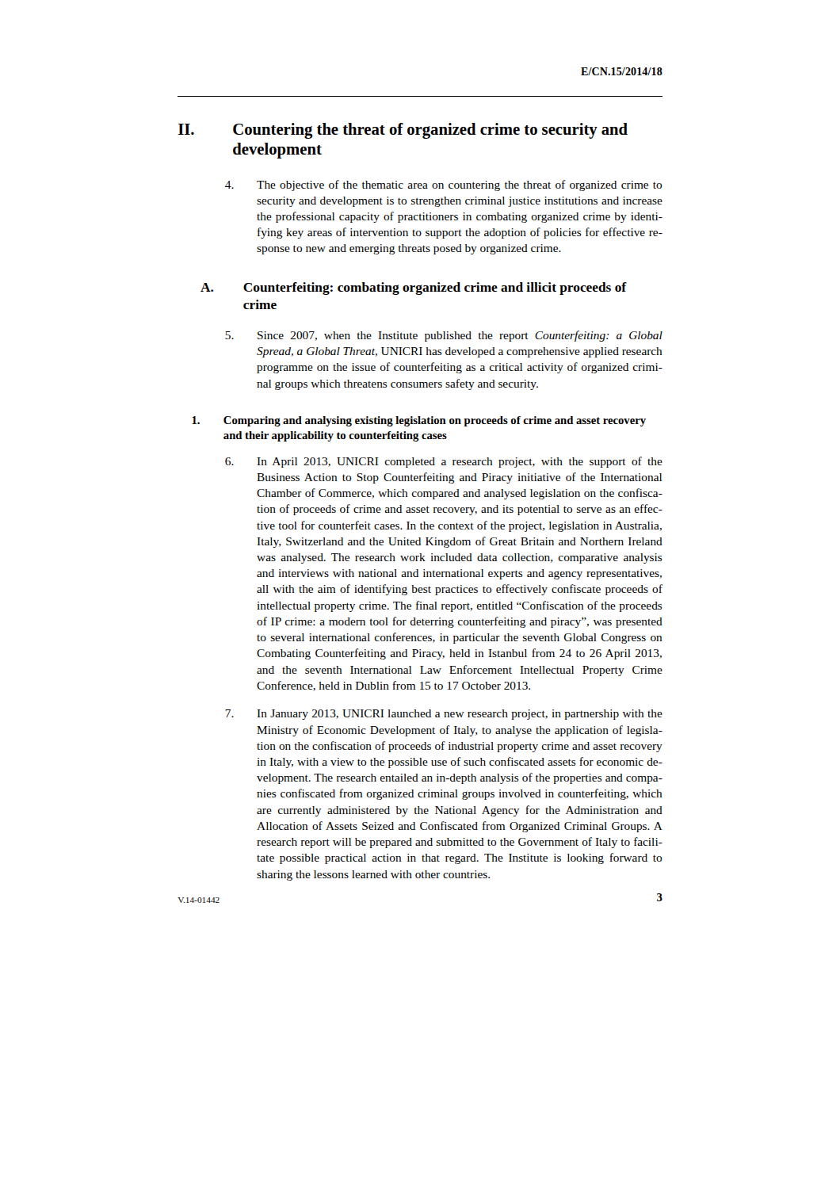E/CN.15/2014/18
II. Countering the threat of organized crime to security and development
4. The objective of the thematic area on countering the threat of organized crime to security and development is to strengthen criminal justice institutions and increase the professional capacity of practitioners in combating organized crime by identifying key areas of intervention to support the adoption of policies for effective response to new and emerging threats posed by organized crime.
A. Counterfeiting: combating organized crime and illicit proceeds of crime
5. Since 2007, when the Institute published the report Counterfeiting: a Global Spread, a Global Threat, UNICRI has developed a comprehensive applied research programme on the issue of counterfeiting as a critical activity of organized criminal groups which threatens consumers safety and security.
1. Comparing and analysing existing legislation on proceeds of crime and asset recovery and their applicability to counterfeiting cases
6. In April 2013, UNICRI completed a research project, with the support of the Business Action to Stop Counterfeiting and Piracy initiative of the International Chamber of Commerce, which compared and analysed legislation on the confiscation of proceeds of crime and asset recovery, and its potential to serve as an effective tool for counterfeit cases. In the context of the project, legislation in Australia, Italy, Switzerland and the United Kingdom of Great Britain and Northern Ireland was analysed. The research work included data collection, comparative analysis and interviews with national and international experts and agency representatives, all with the aim of identifying best practices to effectively confiscate proceeds of intellectual property crime. The final report, entitled “Confiscation of the proceeds of IP crime: a modern tool for deterring counterfeiting and piracy”, was presented to several international conferences, in particular the seventh Global Congress on Combating Counterfeiting and Piracy, held in Istanbul from 24 to 26 April 2013, and the seventh International Law Enforcement Intellectual Property Crime Conference, held in Dublin from 15 to 17 October 2013.
7. In January 2013, UNICRI launched a new research project, in partnership with the Ministry of Economic Development of Italy, to analyse the application of legislation on the confiscation of proceeds of industrial property crime and asset recovery in Italy, with a view to the possible use of such confiscated assets for economic development. The research entailed an in-depth analysis of the properties and companies confiscated from organized criminal groups involved in counterfeiting, which are currently administered by the National Agency for the Administration and Allocation of Assets Seized and Confiscated from Organized Criminal Groups. A research report will be prepared and submitted to the Government of Italy to facilitate possible practical action in that regard. The Institute is looking forward to sharing the lessons learned with other countries.
V.14-01442 3